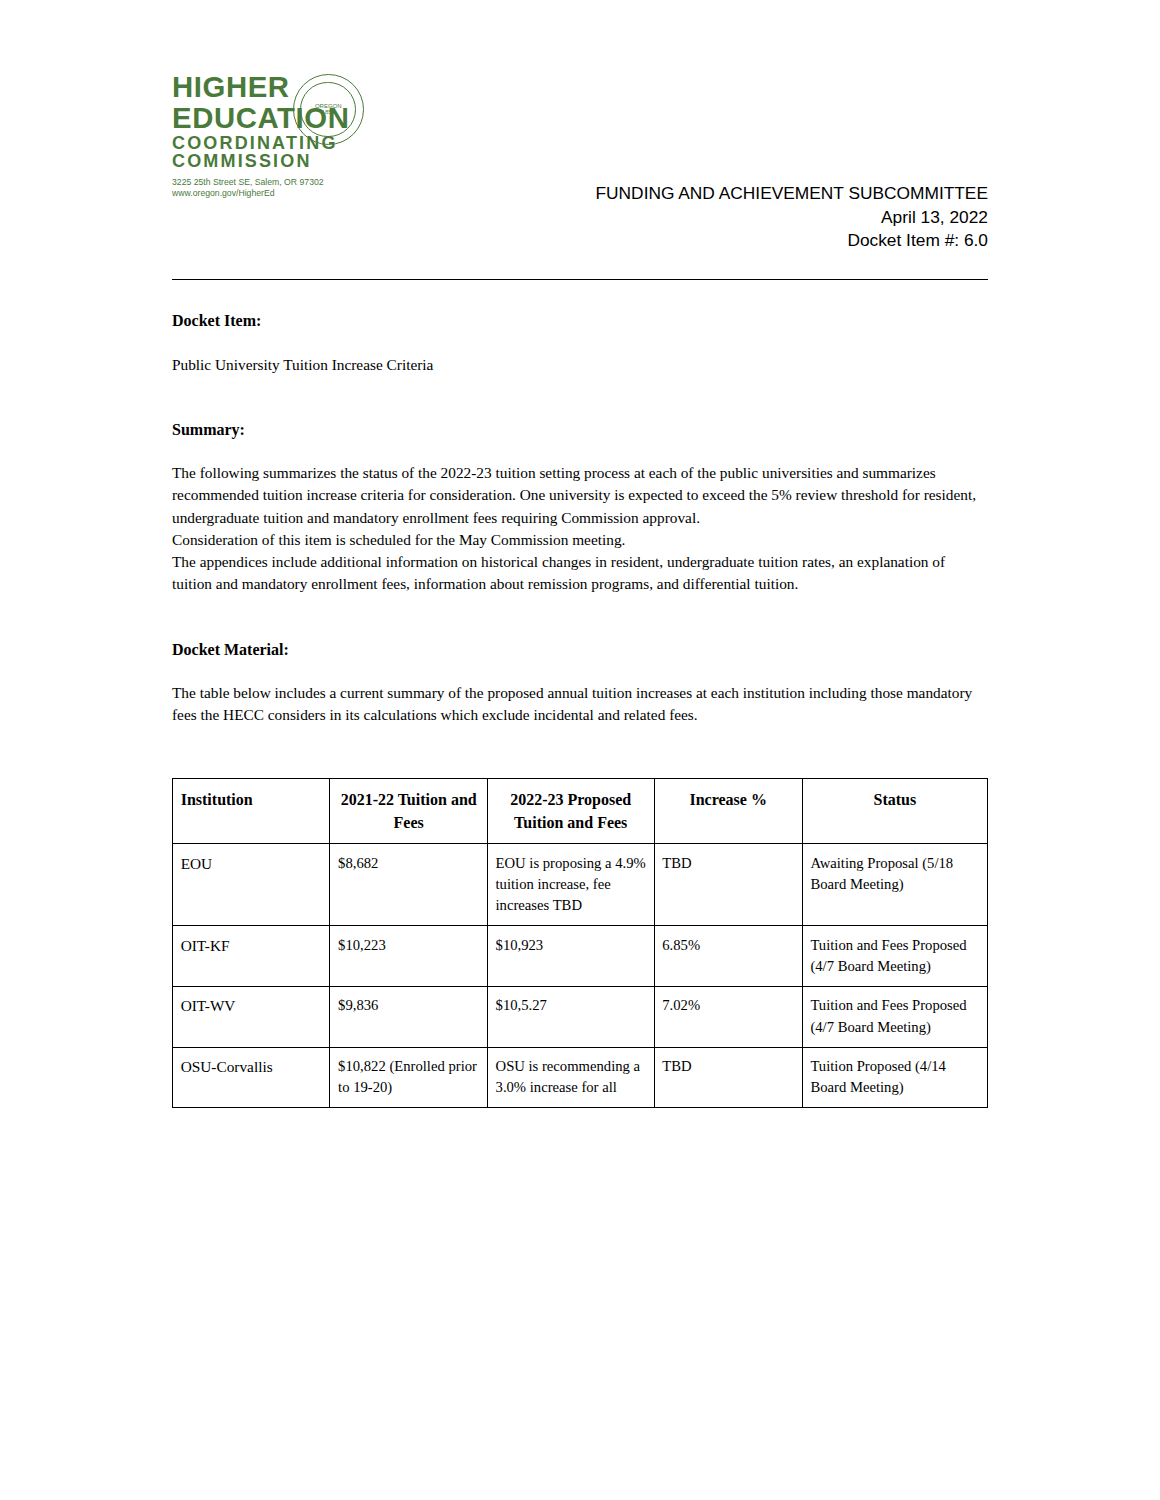OREGON
1859
HIGHER EDUCATION COORDINATING COMMISSION
3225 25th Street SE, Salem, OR 97302
www.oregon.gov/HigherEd
FUNDING AND ACHIEVEMENT SUBCOMMITTEE
April 13, 2022
Docket Item #: 6.0
Docket Item:
Public University Tuition Increase Criteria
Summary:
The following summarizes the status of the 2022-23 tuition setting process at each of the public universities and summarizes recommended tuition increase criteria for consideration. One university is expected to exceed the 5% review threshold for resident, undergraduate tuition and mandatory enrollment fees requiring Commission approval.
Consideration of this item is scheduled for the May Commission meeting.
The appendices include additional information on historical changes in resident, undergraduate tuition rates, an explanation of tuition and mandatory enrollment fees, information about remission programs, and differential tuition.
Docket Material:
The table below includes a current summary of the proposed annual tuition increases at each institution including those mandatory fees the HECC considers in its calculations which exclude incidental and related fees.
| Institution | 2021-22 Tuition and Fees | 2022-23 Proposed Tuition and Fees | Increase % | Status |
| --- | --- | --- | --- | --- |
| EOU | $8,682 | EOU is proposing a 4.9% tuition increase, fee increases TBD | TBD | Awaiting Proposal (5/18 Board Meeting) |
| OIT-KF | $10,223 | $10,923 | 6.85% | Tuition and Fees Proposed (4/7 Board Meeting) |
| OIT-WV | $9,836 | $10,5.27 | 7.02% | Tuition and Fees Proposed (4/7 Board Meeting) |
| OSU-Corvallis | $10,822 (Enrolled prior to 19-20) | OSU is recommending a 3.0% increase for all | TBD | Tuition Proposed (4/14 Board Meeting) |